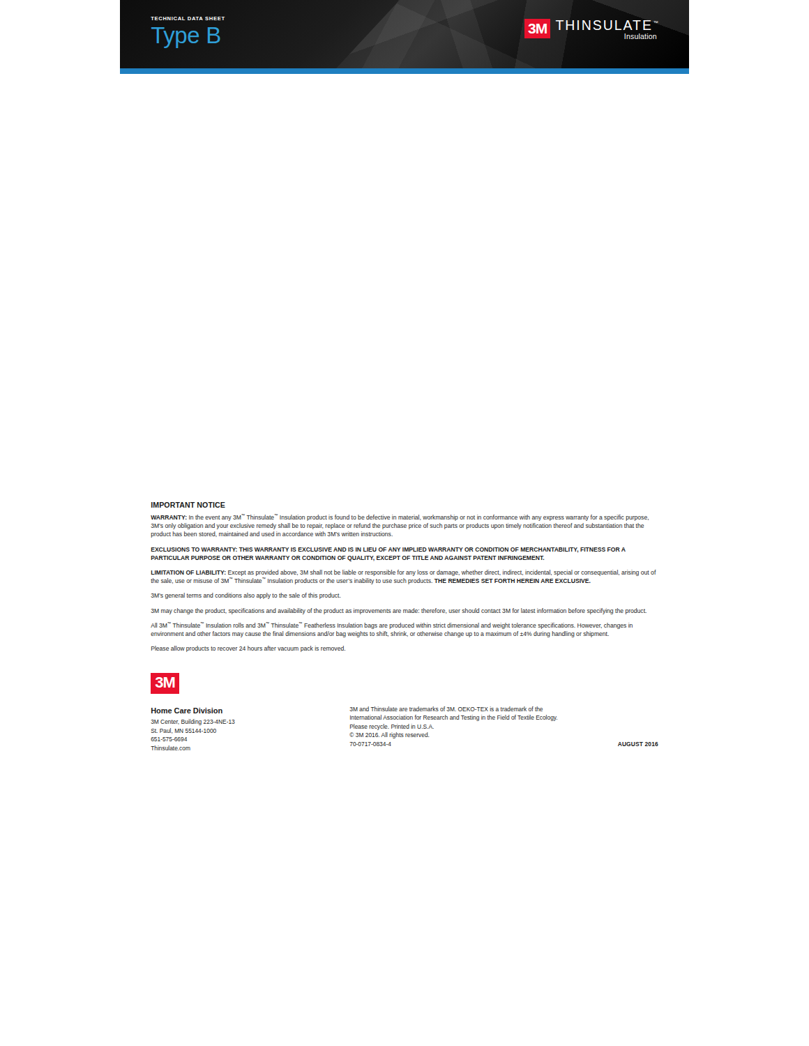Technical Data Sheet
Type B
3M THINSULATE™ Insulation
Important Notice
WARRANTY: In the event any 3M™ Thinsulate™ Insulation product is found to be defective in material, workmanship or not in conformance with any express warranty for a specific purpose, 3M’s only obligation and your exclusive remedy shall be to repair, replace or refund the purchase price of such parts or products upon timely notification thereof and substantiation that the product has been stored, maintained and used in accordance with 3M’s written instructions.
Exclusions to warranty: This warranty is exclusive and is in lieu of any implied warranty or condition of merchantability, fitness for a particular purpose or other warranty or condition of quality, except of title and against patent infringement.
LIMITATION OF LIABILITY: Except as provided above, 3M shall not be liable or responsible for any loss or damage, whether direct, indirect, incidental, special or consequential, arising out of the sale, use or misuse of 3M™ Thinsulate™ Insulation products or the user’s inability to use such products. THE REMEDIES SET FORTH HEREIN ARE EXCLUSIVE.
3M’s general terms and conditions also apply to the sale of this product.
3M may change the product, specifications and availability of the product as improvements are made: therefore, user should contact 3M for latest information before specifying the product.
All 3M™ Thinsulate™ Insulation rolls and 3M™ Thinsulate™ Featherless Insulation bags are produced within strict dimensional and weight tolerance specifications. However, changes in environment and other factors may cause the final dimensions and/or bag weights to shift, shrink, or otherwise change up to a maximum of ±4% during handling or shipment.
Please allow products to recover 24 hours after vacuum pack is removed.
3M
Home Care Division
3M Center, Building 223-4NE-13
St. Paul, MN 55144-1000
651-575-6694
Thinsulate.com
3M and Thinsulate are trademarks of 3M. OEKO-TEX is a trademark of the
International Association for Research and Testing in the Field of Textile Ecology.
Please recycle. Printed in U.S.A.
© 3M 2016. All rights reserved.
70-0717-0834-4 AUGUST 2016